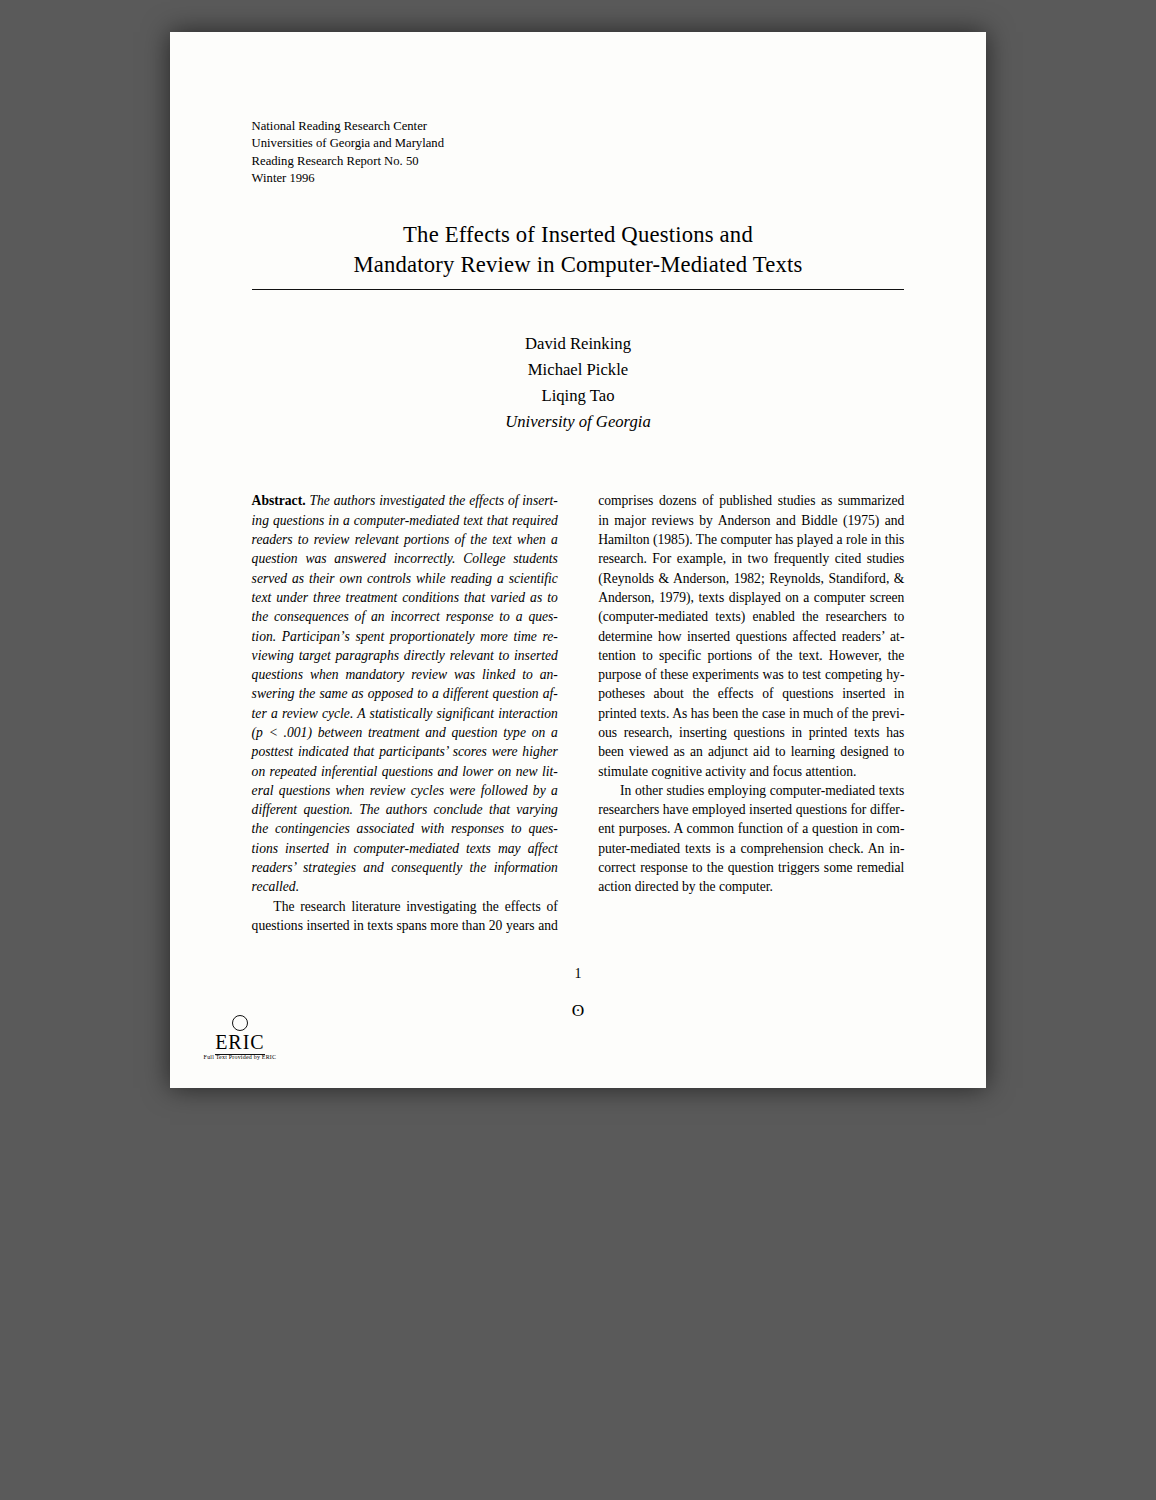National Reading Research Center
Universities of Georgia and Maryland
Reading Research Report No. 50
Winter 1996
The Effects of Inserted Questions and
Mandatory Review in Computer-Mediated Texts
David Reinking
Michael Pickle
Liqing Tao
University of Georgia
Abstract. The authors investigated the effects of inserting questions in a computer-mediated text that required readers to review relevant portions of the text when a question was answered incorrectly. College students served as their own controls while reading a scientific text under three treatment conditions that varied as to the consequences of an incorrect response to a question. Participanʼs spent proportionately more time reviewing target paragraphs directly relevant to inserted questions when mandatory review was linked to answering the same as opposed to a different question after a review cycle. A statistically significant interaction (p < .001) between treatment and question type on a posttest indicated that participants’ scores were higher on repeated inferential questions and lower on new literal questions when review cycles were followed by a different question. The authors conclude that varying the contingencies associated with responses to questions inserted in computer-mediated texts may affect readers’ strategies and consequently the information recalled.
The research literature investigating the effects of questions inserted in texts spans more than 20 years and comprises dozens of published studies as summarized in major reviews by Anderson and Biddle (1975) and Hamilton (1985). The computer has played a role in this research. For example, in two frequently cited studies (Reynolds & Anderson, 1982; Reynolds, Standiford, & Anderson, 1979), texts displayed on a computer screen (computer-mediated texts) enabled the researchers to determine how inserted questions affected readers’ attention to specific portions of the text. However, the purpose of these experiments was to test competing hypotheses about the effects of questions inserted in printed texts. As has been the case in much of the previous research, inserting questions in printed texts has been viewed as an adjunct aid to learning designed to stimulate cognitive activity and focus attention.
In other studies employing computer-mediated texts researchers have employed inserted questions for different purposes. A common function of a question in computer-mediated texts is a comprehension check. An incorrect response to the question triggers some remedial action directed by the computer.
1
ʘ
ERIC
Full Text Provided by ERIC